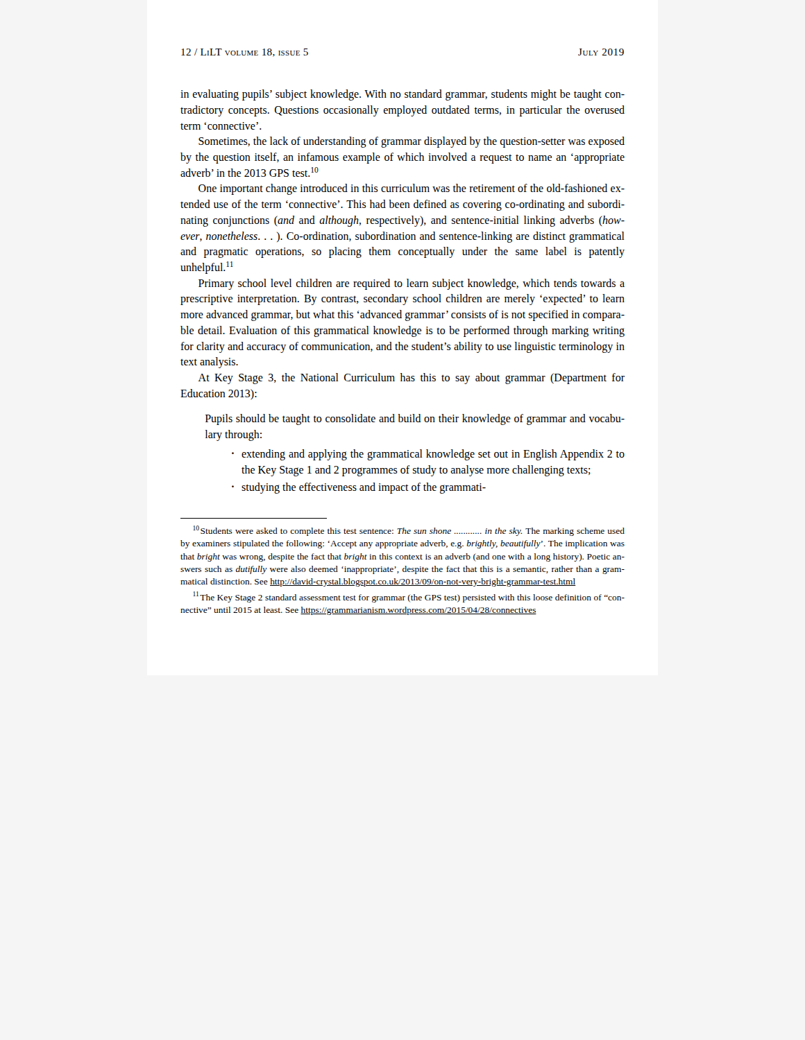12 / LiLT volume 18, issue 5 July 2019
in evaluating pupils’ subject knowledge. With no standard grammar, students might be taught contradictory concepts. Questions occasionally employed outdated terms, in particular the overused term ‘connective’.
Sometimes, the lack of understanding of grammar displayed by the question-setter was exposed by the question itself, an infamous example of which involved a request to name an ‘appropriate adverb’ in the 2013 GPS test.10
One important change introduced in this curriculum was the retirement of the old-fashioned extended use of the term ‘connective’. This had been defined as covering co-ordinating and subordinating conjunctions (and and although, respectively), and sentence-initial linking adverbs (however, nonetheless. . . ). Co-ordination, subordination and sentence-linking are distinct grammatical and pragmatic operations, so placing them conceptually under the same label is patently unhelpful.11
Primary school level children are required to learn subject knowledge, which tends towards a prescriptive interpretation. By contrast, secondary school children are merely ‘expected’ to learn more advanced grammar, but what this ‘advanced grammar’ consists of is not specified in comparable detail. Evaluation of this grammatical knowledge is to be performed through marking writing for clarity and accuracy of communication, and the student’s ability to use linguistic terminology in text analysis.
At Key Stage 3, the National Curriculum has this to say about grammar (Department for Education 2013):
Pupils should be taught to consolidate and build on their knowledge of grammar and vocabulary through:
extending and applying the grammatical knowledge set out in English Appendix 2 to the Key Stage 1 and 2 programmes of study to analyse more challenging texts;
studying the effectiveness and impact of the grammati-
10Students were asked to complete this test sentence: The sun shone ............ in the sky. The marking scheme used by examiners stipulated the following: ‘Accept any appropriate adverb, e.g. brightly, beautifully’. The implication was that bright was wrong, despite the fact that bright in this context is an adverb (and one with a long history). Poetic answers such as dutifully were also deemed ‘inappropriate’, despite the fact that this is a semantic, rather than a grammatical distinction. See http://david-crystal.blogspot.co.uk/2013/09/on-not-very-bright-grammar-test.html
11The Key Stage 2 standard assessment test for grammar (the GPS test) persisted with this loose definition of “connective” until 2015 at least. See https://grammarianism.wordpress.com/2015/04/28/connectives